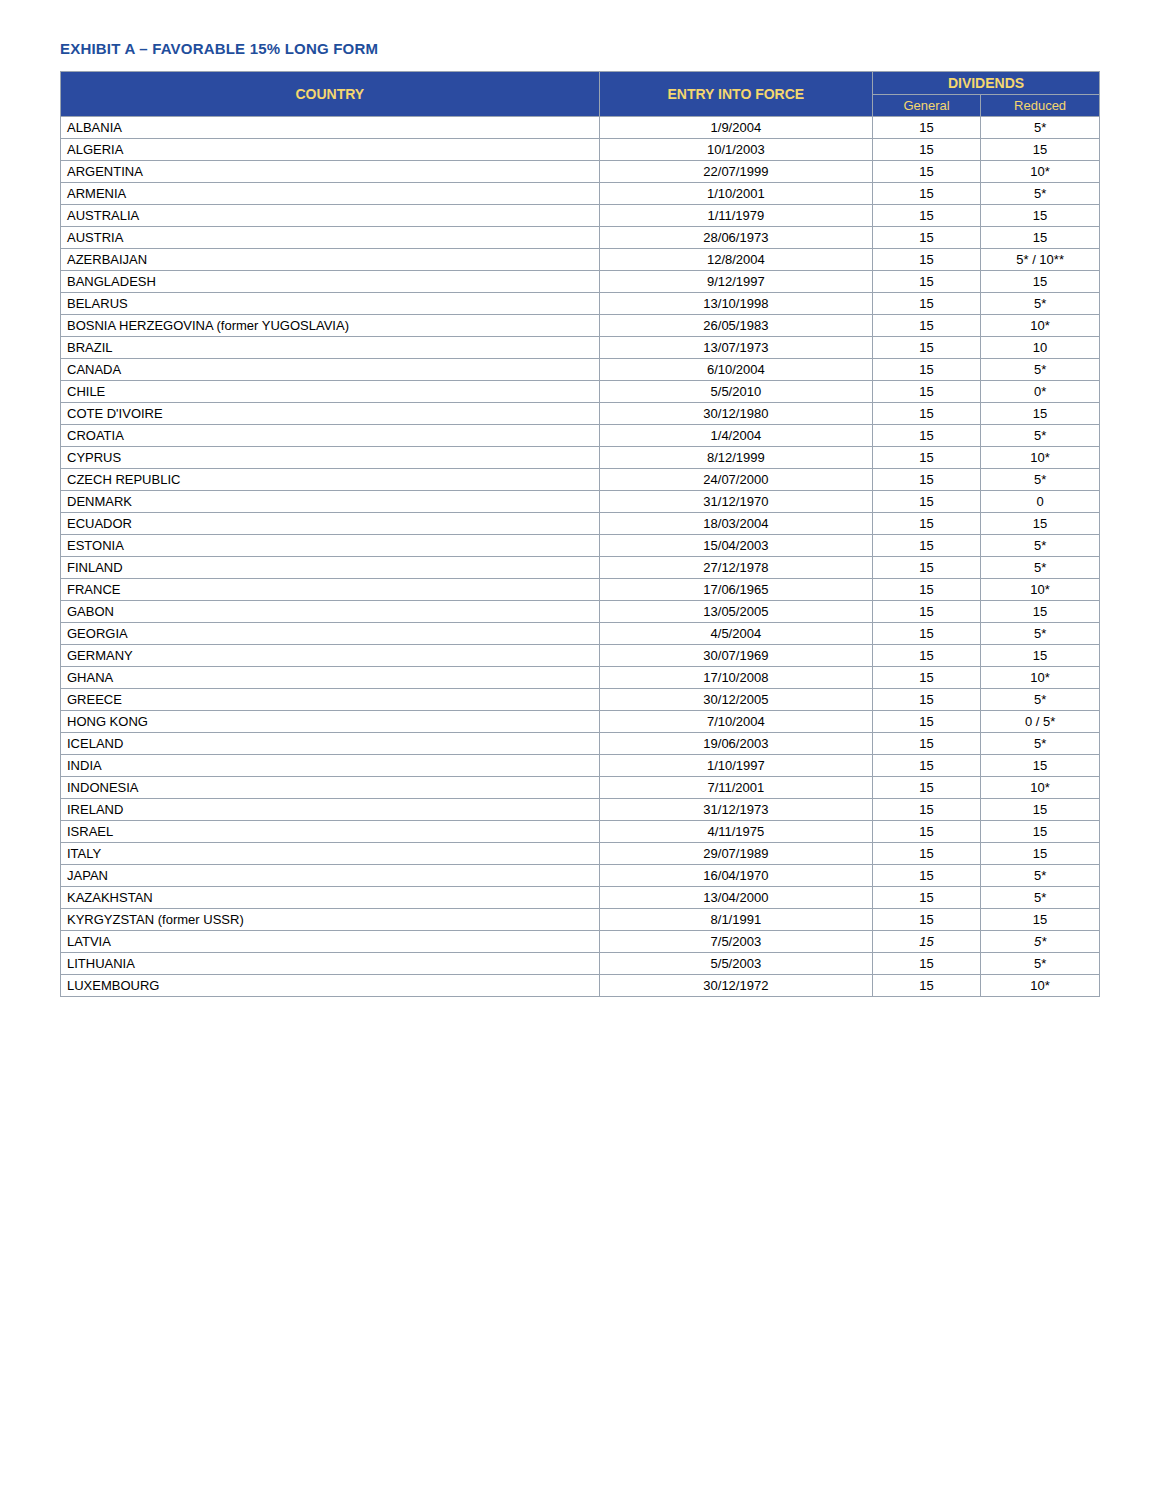EXHIBIT A – FAVORABLE 15% LONG FORM
| COUNTRY | ENTRY INTO FORCE | DIVIDENDS |
| --- | --- | --- |
| General | Reduced |
| ALBANIA | 1/9/2004 | 15 | 5* |
| ALGERIA | 10/1/2003 | 15 | 15 |
| ARGENTINA | 22/07/1999 | 15 | 10* |
| ARMENIA | 1/10/2001 | 15 | 5* |
| AUSTRALIA | 1/11/1979 | 15 | 15 |
| AUSTRIA | 28/06/1973 | 15 | 15 |
| AZERBAIJAN | 12/8/2004 | 15 | 5* / 10** |
| BANGLADESH | 9/12/1997 | 15 | 15 |
| BELARUS | 13/10/1998 | 15 | 5* |
| BOSNIA HERZEGOVINA (former YUGOSLAVIA) | 26/05/1983 | 15 | 10* |
| BRAZIL | 13/07/1973 | 15 | 10 |
| CANADA | 6/10/2004 | 15 | 5* |
| CHILE | 5/5/2010 | 15 | 0* |
| COTE D'IVOIRE | 30/12/1980 | 15 | 15 |
| CROATIA | 1/4/2004 | 15 | 5* |
| CYPRUS | 8/12/1999 | 15 | 10* |
| CZECH REPUBLIC | 24/07/2000 | 15 | 5* |
| DENMARK | 31/12/1970 | 15 | 0 |
| ECUADOR | 18/03/2004 | 15 | 15 |
| ESTONIA | 15/04/2003 | 15 | 5* |
| FINLAND | 27/12/1978 | 15 | 5* |
| FRANCE | 17/06/1965 | 15 | 10* |
| GABON | 13/05/2005 | 15 | 15 |
| GEORGIA | 4/5/2004 | 15 | 5* |
| GERMANY | 30/07/1969 | 15 | 15 |
| GHANA | 17/10/2008 | 15 | 10* |
| GREECE | 30/12/2005 | 15 | 5* |
| HONG KONG | 7/10/2004 | 15 | 0 / 5* |
| ICELAND | 19/06/2003 | 15 | 5* |
| INDIA | 1/10/1997 | 15 | 15 |
| INDONESIA | 7/11/2001 | 15 | 10* |
| IRELAND | 31/12/1973 | 15 | 15 |
| ISRAEL | 4/11/1975 | 15 | 15 |
| ITALY | 29/07/1989 | 15 | 15 |
| JAPAN | 16/04/1970 | 15 | 5* |
| KAZAKHSTAN | 13/04/2000 | 15 | 5* |
| KYRGYZSTAN (former USSR) | 8/1/1991 | 15 | 15 |
| LATVIA | 7/5/2003 | 15 | 5* |
| LITHUANIA | 5/5/2003 | 15 | 5* |
| LUXEMBOURG | 30/12/1972 | 15 | 10* |